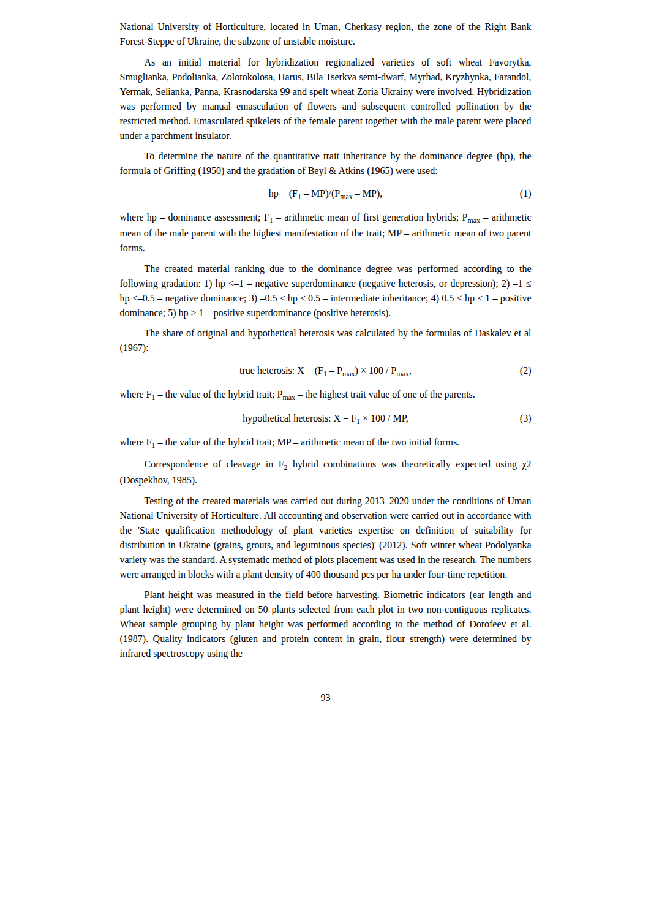National University of Horticulture, located in Uman, Cherkasy region, the zone of the Right Bank Forest-Steppe of Ukraine, the subzone of unstable moisture.
As an initial material for hybridization regionalized varieties of soft wheat Favorytka, Smuglianka, Podolianka, Zolotokolosa, Harus, Bila Tserkva semi-dwarf, Myrhad, Kryzhynka, Farandol, Yermak, Selianka, Panna, Krasnodarska 99 and spelt wheat Zoria Ukrainy were involved. Hybridization was performed by manual emasculation of flowers and subsequent controlled pollination by the restricted method. Emasculated spikelets of the female parent together with the male parent were placed under a parchment insulator.
To determine the nature of the quantitative trait inheritance by the dominance degree (hp), the formula of Griffing (1950) and the gradation of Beyl & Atkins (1965) were used:
hp = (F1 – MP)/(Pmax – MP), (1)
where hp – dominance assessment; F1 – arithmetic mean of first generation hybrids; Pmax – arithmetic mean of the male parent with the highest manifestation of the trait; MP – arithmetic mean of two parent forms.
The created material ranking due to the dominance degree was performed according to the following gradation: 1) hp <–1 – negative superdominance (negative heterosis, or depression); 2) –1 ≤ hp <–0.5 – negative dominance; 3) –0.5 ≤ hp ≤ 0.5 – intermediate inheritance; 4) 0.5 < hp ≤ 1 – positive dominance; 5) hp > 1 – positive superdominance (positive heterosis).
The share of original and hypothetical heterosis was calculated by the formulas of Daskalev et al (1967):
true heterosis: X = (F1 – Pmax) × 100 / Pmax, (2)
where F1 – the value of the hybrid trait; Pmax – the highest trait value of one of the parents.
hypothetical heterosis: X = F1 × 100 / MP, (3)
where F1 – the value of the hybrid trait; MP – arithmetic mean of the two initial forms.
Correspondence of cleavage in F2 hybrid combinations was theoretically expected using χ2 (Dospekhov, 1985).
Testing of the created materials was carried out during 2013–2020 under the conditions of Uman National University of Horticulture. All accounting and observation were carried out in accordance with the 'State qualification methodology of plant varieties expertise on definition of suitability for distribution in Ukraine (grains, grouts, and leguminous species)' (2012). Soft winter wheat Podolyanka variety was the standard. A systematic method of plots placement was used in the research. The numbers were arranged in blocks with a plant density of 400 thousand pcs per ha under four-time repetition.
Plant height was measured in the field before harvesting. Biometric indicators (ear length and plant height) were determined on 50 plants selected from each plot in two non-contiguous replicates. Wheat sample grouping by plant height was performed according to the method of Dorofeev et al. (1987). Quality indicators (gluten and protein content in grain, flour strength) were determined by infrared spectroscopy using the
93